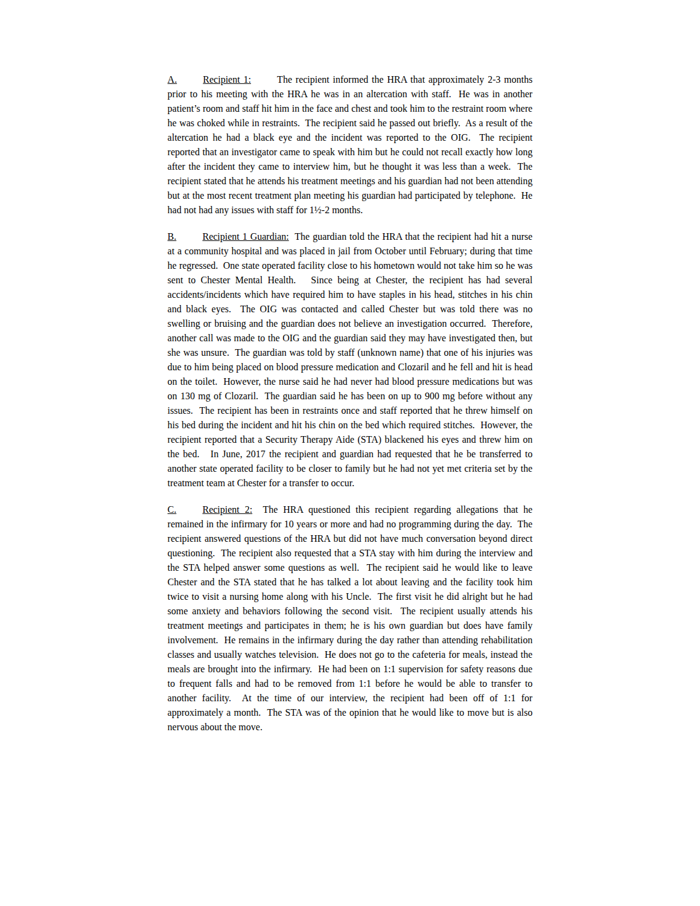A. Recipient 1: The recipient informed the HRA that approximately 2-3 months prior to his meeting with the HRA he was in an altercation with staff. He was in another patient’s room and staff hit him in the face and chest and took him to the restraint room where he was choked while in restraints. The recipient said he passed out briefly. As a result of the altercation he had a black eye and the incident was reported to the OIG. The recipient reported that an investigator came to speak with him but he could not recall exactly how long after the incident they came to interview him, but he thought it was less than a week. The recipient stated that he attends his treatment meetings and his guardian had not been attending but at the most recent treatment plan meeting his guardian had participated by telephone. He had not had any issues with staff for 1½-2 months.
B. Recipient 1 Guardian: The guardian told the HRA that the recipient had hit a nurse at a community hospital and was placed in jail from October until February; during that time he regressed. One state operated facility close to his hometown would not take him so he was sent to Chester Mental Health. Since being at Chester, the recipient has had several accidents/incidents which have required him to have staples in his head, stitches in his chin and black eyes. The OIG was contacted and called Chester but was told there was no swelling or bruising and the guardian does not believe an investigation occurred. Therefore, another call was made to the OIG and the guardian said they may have investigated then, but she was unsure. The guardian was told by staff (unknown name) that one of his injuries was due to him being placed on blood pressure medication and Clozaril and he fell and hit is head on the toilet. However, the nurse said he had never had blood pressure medications but was on 130 mg of Clozaril. The guardian said he has been on up to 900 mg before without any issues. The recipient has been in restraints once and staff reported that he threw himself on his bed during the incident and hit his chin on the bed which required stitches. However, the recipient reported that a Security Therapy Aide (STA) blackened his eyes and threw him on the bed. In June, 2017 the recipient and guardian had requested that he be transferred to another state operated facility to be closer to family but he had not yet met criteria set by the treatment team at Chester for a transfer to occur.
C. Recipient 2: The HRA questioned this recipient regarding allegations that he remained in the infirmary for 10 years or more and had no programming during the day. The recipient answered questions of the HRA but did not have much conversation beyond direct questioning. The recipient also requested that a STA stay with him during the interview and the STA helped answer some questions as well. The recipient said he would like to leave Chester and the STA stated that he has talked a lot about leaving and the facility took him twice to visit a nursing home along with his Uncle. The first visit he did alright but he had some anxiety and behaviors following the second visit. The recipient usually attends his treatment meetings and participates in them; he is his own guardian but does have family involvement. He remains in the infirmary during the day rather than attending rehabilitation classes and usually watches television. He does not go to the cafeteria for meals, instead the meals are brought into the infirmary. He had been on 1:1 supervision for safety reasons due to frequent falls and had to be removed from 1:1 before he would be able to transfer to another facility. At the time of our interview, the recipient had been off of 1:1 for approximately a month. The STA was of the opinion that he would like to move but is also nervous about the move.